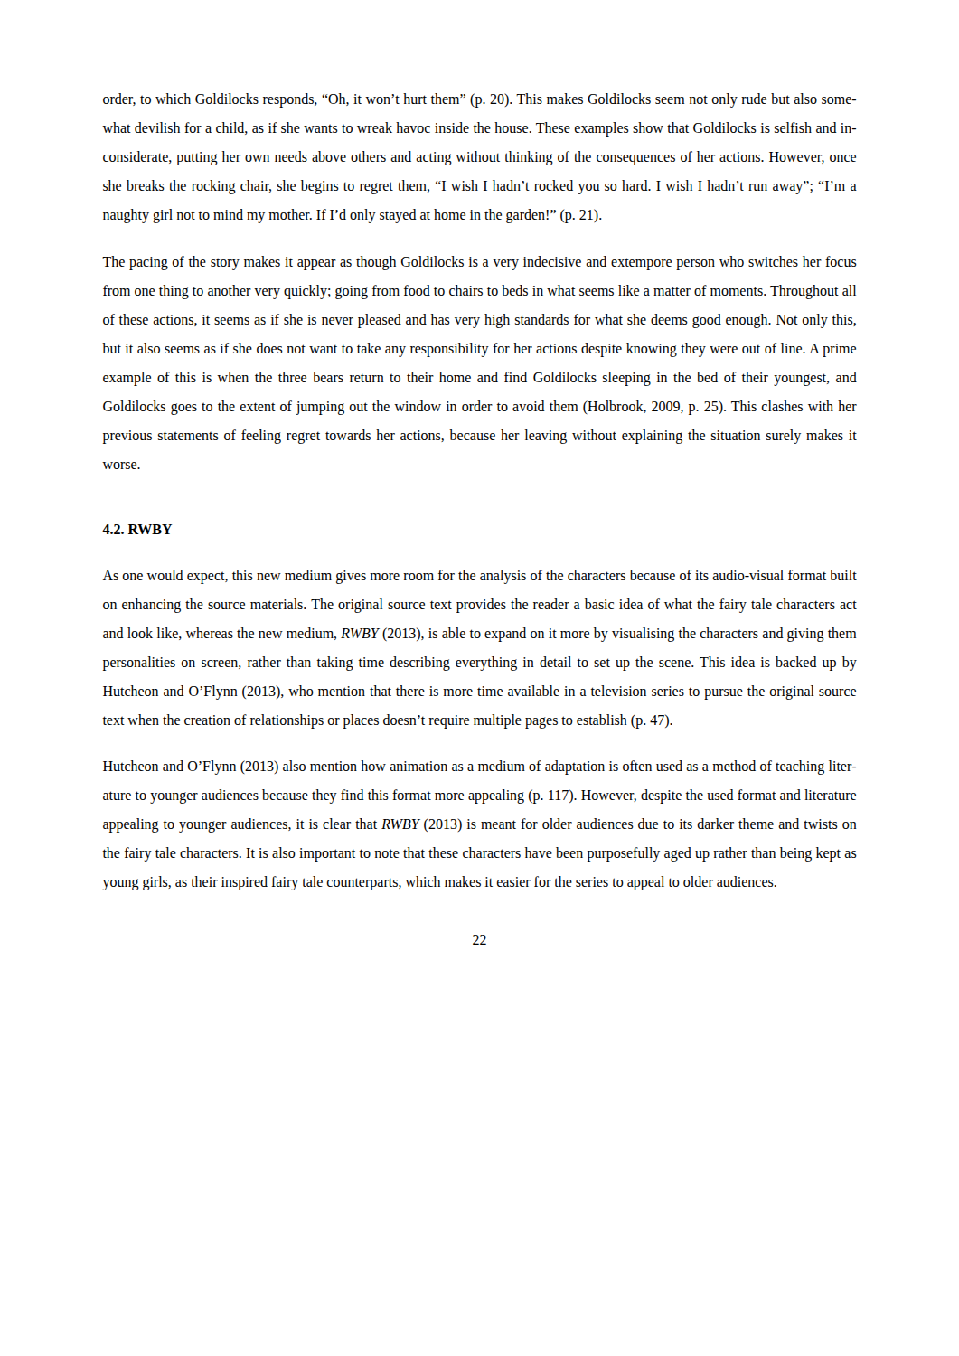order, to which Goldilocks responds, “Oh, it won’t hurt them” (p. 20). This makes Goldilocks seem not only rude but also somewhat devilish for a child, as if she wants to wreak havoc inside the house. These examples show that Goldilocks is selfish and inconsiderate, putting her own needs above others and acting without thinking of the consequences of her actions. However, once she breaks the rocking chair, she begins to regret them, “I wish I hadn’t rocked you so hard. I wish I hadn’t run away”; “I’m a naughty girl not to mind my mother. If I’d only stayed at home in the garden!” (p. 21).
The pacing of the story makes it appear as though Goldilocks is a very indecisive and extempore person who switches her focus from one thing to another very quickly; going from food to chairs to beds in what seems like a matter of moments. Throughout all of these actions, it seems as if she is never pleased and has very high standards for what she deems good enough. Not only this, but it also seems as if she does not want to take any responsibility for her actions despite knowing they were out of line. A prime example of this is when the three bears return to their home and find Goldilocks sleeping in the bed of their youngest, and Goldilocks goes to the extent of jumping out the window in order to avoid them (Holbrook, 2009, p. 25). This clashes with her previous statements of feeling regret towards her actions, because her leaving without explaining the situation surely makes it worse.
4.2. RWBY
As one would expect, this new medium gives more room for the analysis of the characters because of its audio-visual format built on enhancing the source materials. The original source text provides the reader a basic idea of what the fairy tale characters act and look like, whereas the new medium, RWBY (2013), is able to expand on it more by visualising the characters and giving them personalities on screen, rather than taking time describing everything in detail to set up the scene. This idea is backed up by Hutcheon and O’Flynn (2013), who mention that there is more time available in a television series to pursue the original source text when the creation of relationships or places doesn’t require multiple pages to establish (p. 47).
Hutcheon and O’Flynn (2013) also mention how animation as a medium of adaptation is often used as a method of teaching literature to younger audiences because they find this format more appealing (p. 117). However, despite the used format and literature appealing to younger audiences, it is clear that RWBY (2013) is meant for older audiences due to its darker theme and twists on the fairy tale characters. It is also important to note that these characters have been purposefully aged up rather than being kept as young girls, as their inspired fairy tale counterparts, which makes it easier for the series to appeal to older audiences.
22